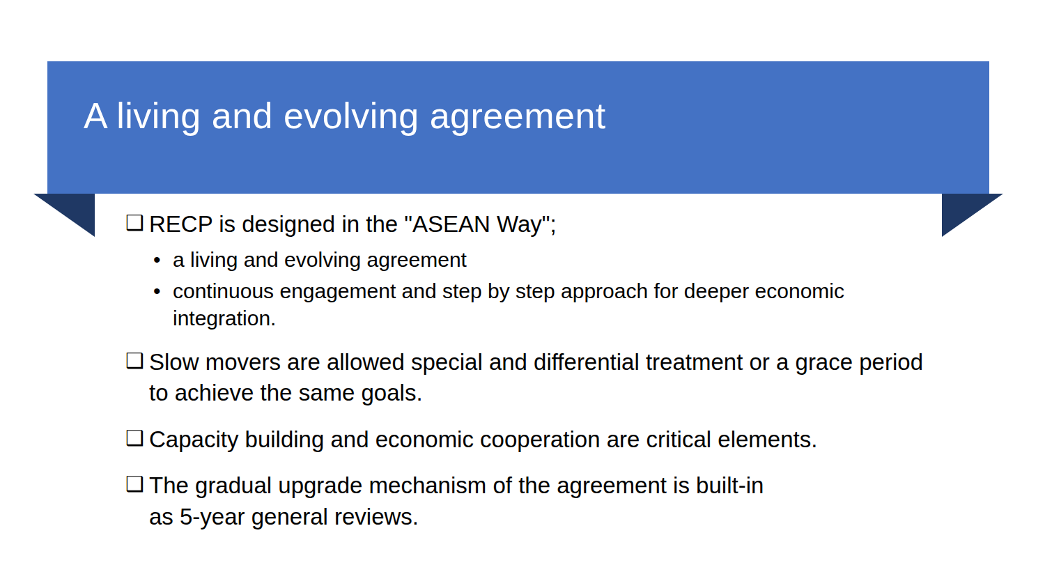A living and evolving agreement
RECP is designed in the "ASEAN Way";
a living and evolving agreement
continuous engagement and step by step approach for deeper economic integration.
Slow movers are allowed special and differential treatment or a grace period to achieve the same goals.
Capacity building and economic cooperation are critical elements.
The gradual upgrade mechanism of the agreement is built-in as 5-year general reviews.